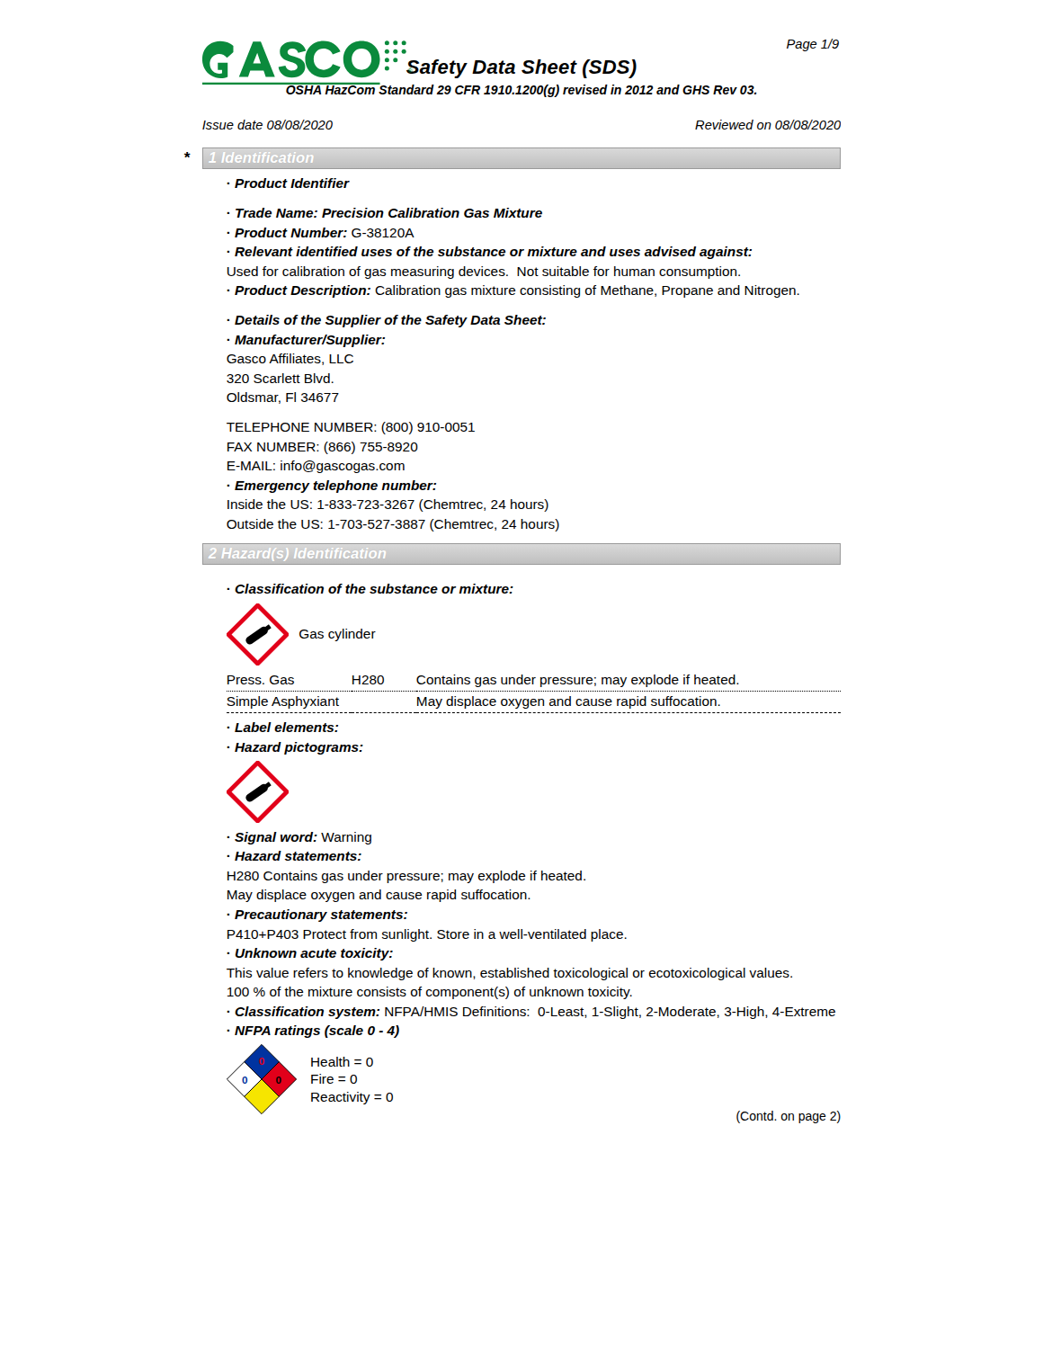®
Page 1/9
Safety Data Sheet (SDS)
OSHA HazCom Standard 29 CFR 1910.1200(g) revised in 2012 and GHS Rev 03.
Issue date 08/08/2020 Reviewed on 08/08/2020
*1 Identification
Product Identifier
Trade Name: Precision Calibration Gas Mixture
Product Number: G-38120A
Relevant identified uses of the substance or mixture and uses advised against:
Used for calibration of gas measuring devices. Not suitable for human consumption.
Product Description: Calibration gas mixture consisting of Methane, Propane and Nitrogen.
Details of the Supplier of the Safety Data Sheet:
Manufacturer/Supplier:
Gasco Affiliates, LLC
320 Scarlett Blvd.
Oldsmar, Fl 34677
TELEPHONE NUMBER: (800) 910-0051
FAX NUMBER: (866) 755-8920
E-MAIL: info@gascogas.com
Emergency telephone number:
Inside the US: 1-833-723-3267 (Chemtrec, 24 hours)
Outside the US: 1-703-527-3887 (Chemtrec, 24 hours)
2 Hazard(s) Identification
Classification of the substance or mixture:
Gas cylinder
| Press. Gas | H280 | Contains gas under pressure; may explode if heated. |
| Simple Asphyxiant | | May displace oxygen and cause rapid suffocation. |
Label elements:
Hazard pictograms:
Signal word: Warning
Hazard statements:
H280 Contains gas under pressure; may explode if heated.
May displace oxygen and cause rapid suffocation.
Precautionary statements:
P410+P403 Protect from sunlight. Store in a well-ventilated place.
Unknown acute toxicity:
This value refers to knowledge of known, established toxicological or ecotoxicological values.
100 % of the mixture consists of component(s) of unknown toxicity.
Classification system: NFPA/HMIS Definitions: 0-Least, 1-Slight, 2-Moderate, 3-High, 4-Extreme
NFPA ratings (scale 0 - 4)
0 0 0
Health = 0
Fire = 0
Reactivity = 0
(Contd. on page 2)